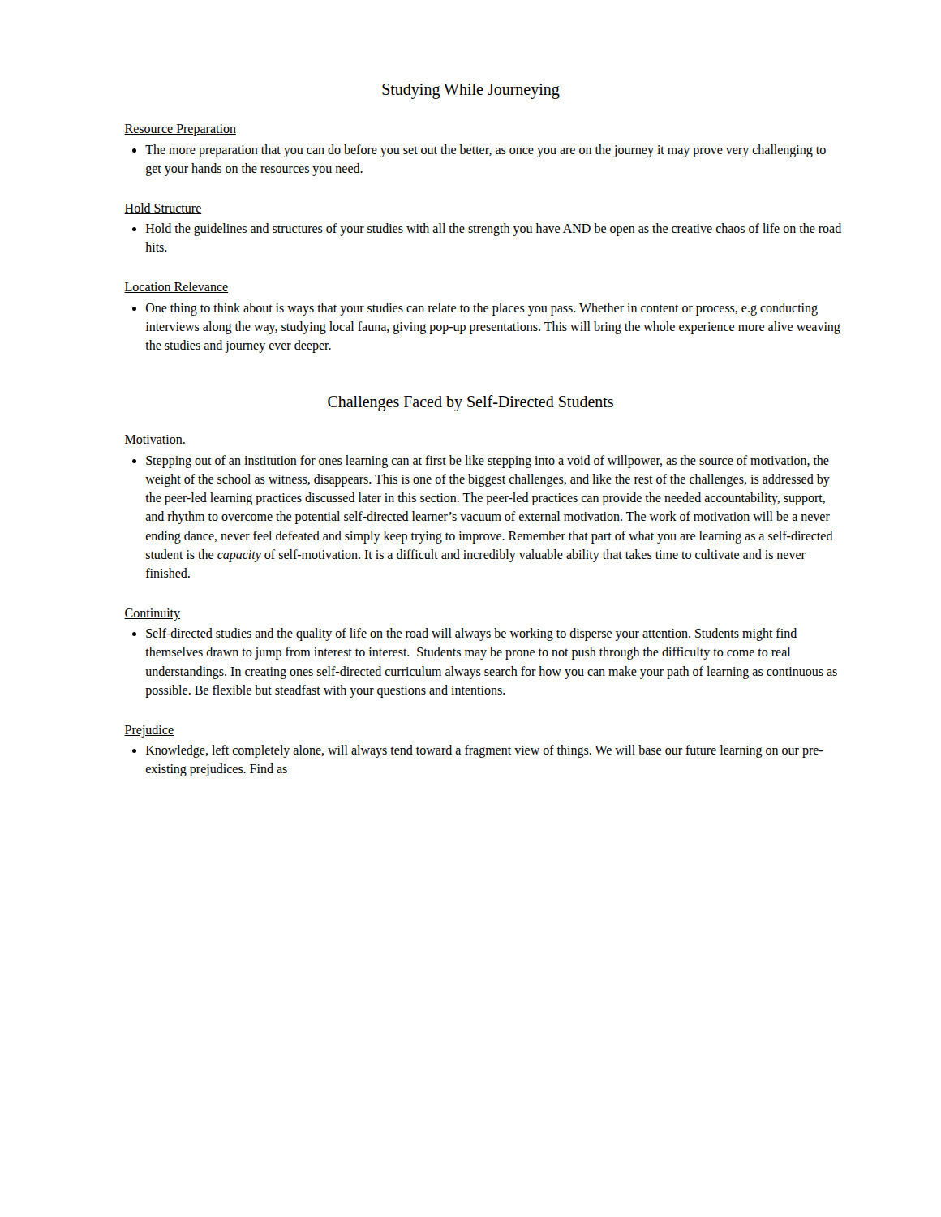Studying While Journeying
Resource Preparation
The more preparation that you can do before you set out the better, as once you are on the journey it may prove very challenging to get your hands on the resources you need.
Hold Structure
Hold the guidelines and structures of your studies with all the strength you have AND be open as the creative chaos of life on the road hits.
Location Relevance
One thing to think about is ways that your studies can relate to the places you pass. Whether in content or process, e.g conducting interviews along the way, studying local fauna, giving pop-up presentations. This will bring the whole experience more alive weaving the studies and journey ever deeper.
Challenges Faced by Self-Directed Students
Motivation.
Stepping out of an institution for ones learning can at first be like stepping into a void of willpower, as the source of motivation, the weight of the school as witness, disappears. This is one of the biggest challenges, and like the rest of the challenges, is addressed by the peer-led learning practices discussed later in this section. The peer-led practices can provide the needed accountability, support, and rhythm to overcome the potential self-directed learner’s vacuum of external motivation. The work of motivation will be a never ending dance, never feel defeated and simply keep trying to improve. Remember that part of what you are learning as a self-directed student is the capacity of self-motivation. It is a difficult and incredibly valuable ability that takes time to cultivate and is never finished.
Continuity
Self-directed studies and the quality of life on the road will always be working to disperse your attention. Students might find themselves drawn to jump from interest to interest. Students may be prone to not push through the difficulty to come to real understandings. In creating ones self-directed curriculum always search for how you can make your path of learning as continuous as possible. Be flexible but steadfast with your questions and intentions.
Prejudice
Knowledge, left completely alone, will always tend toward a fragment view of things. We will base our future learning on our pre-existing prejudices. Find as